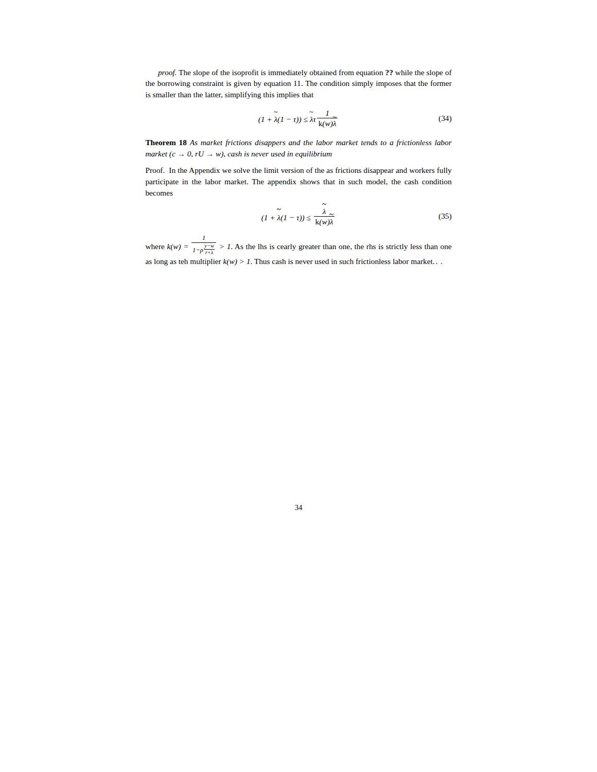proof. The slope of the isoprofit is immediately obtained from equation ?? while the slope of the borrowing constraint is given by equation 11. The condition simply imposes that the former is smaller than the latter, simplifying this implies that
(1 + ~λ(1 − τ)) ≤ ~λτ1 k(w)~λ (34)
Theorem 18 As market frictions disappers and the labor market tends to a frictionless labor market (c → 0, rU → w), cash is never used in equilibrium
Proof. In the Appendix we solve the limit version of the as frictions disappear and workers fully participate in the labor market. The appendix shows that in such model, the cash condition becomes
(1 + ~λ(1 − τ)) ≤ ~λ k(w)~λ (35)
where k(w) = 11−ρy−w r+λ > 1. As the lhs is cearly greater than one, the rhs is strictly less than one as long as teh multiplier k(w) > 1. Thus cash is never used in such frictionless labor market.. .
34